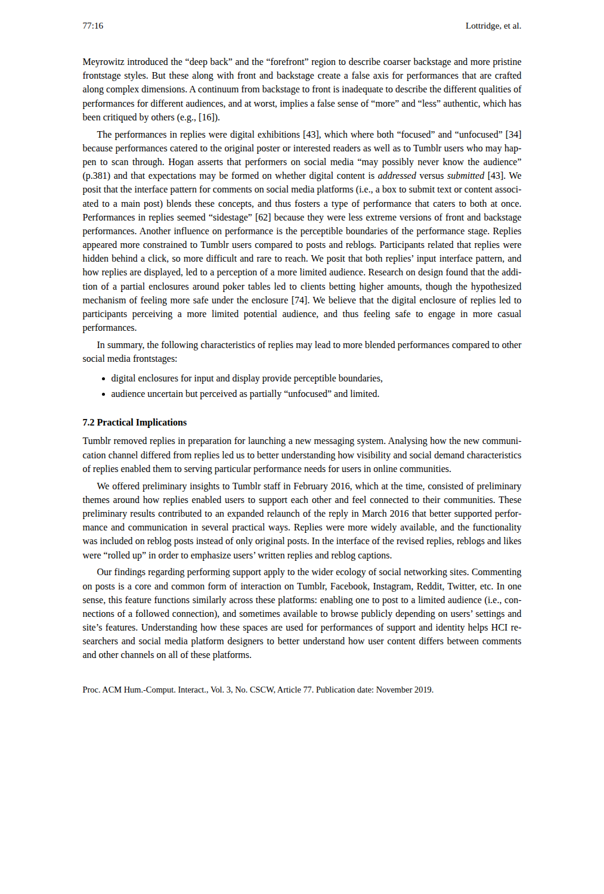77:16 Lottridge, et al.
Meyrowitz introduced the “deep back” and the “forefront” region to describe coarser backstage and more pristine frontstage styles. But these along with front and backstage create a false axis for performances that are crafted along complex dimensions. A continuum from backstage to front is inadequate to describe the different qualities of performances for different audiences, and at worst, implies a false sense of “more” and “less” authentic, which has been critiqued by others (e.g., [16]).
The performances in replies were digital exhibitions [43], which where both “focused” and “unfocused” [34] because performances catered to the original poster or interested readers as well as to Tumblr users who may happen to scan through. Hogan asserts that performers on social media “may possibly never know the audience” (p.381) and that expectations may be formed on whether digital content is addressed versus submitted [43]. We posit that the interface pattern for comments on social media platforms (i.e., a box to submit text or content associated to a main post) blends these concepts, and thus fosters a type of performance that caters to both at once. Performances in replies seemed “sidestage” [62] because they were less extreme versions of front and backstage performances. Another influence on performance is the perceptible boundaries of the performance stage. Replies appeared more constrained to Tumblr users compared to posts and reblogs. Participants related that replies were hidden behind a click, so more difficult and rare to reach. We posit that both replies’ input interface pattern, and how replies are displayed, led to a perception of a more limited audience. Research on design found that the addition of a partial enclosures around poker tables led to clients betting higher amounts, though the hypothesized mechanism of feeling more safe under the enclosure [74]. We believe that the digital enclosure of replies led to participants perceiving a more limited potential audience, and thus feeling safe to engage in more casual performances.
In summary, the following characteristics of replies may lead to more blended performances compared to other social media frontstages:
digital enclosures for input and display provide perceptible boundaries,
audience uncertain but perceived as partially “unfocused” and limited.
7.2 Practical Implications
Tumblr removed replies in preparation for launching a new messaging system. Analysing how the new communication channel differed from replies led us to better understanding how visibility and social demand characteristics of replies enabled them to serving particular performance needs for users in online communities.
We offered preliminary insights to Tumblr staff in February 2016, which at the time, consisted of preliminary themes around how replies enabled users to support each other and feel connected to their communities. These preliminary results contributed to an expanded relaunch of the reply in March 2016 that better supported performance and communication in several practical ways. Replies were more widely available, and the functionality was included on reblog posts instead of only original posts. In the interface of the revised replies, reblogs and likes were “rolled up” in order to emphasize users’ written replies and reblog captions.
Our findings regarding performing support apply to the wider ecology of social networking sites. Commenting on posts is a core and common form of interaction on Tumblr, Facebook, Instagram, Reddit, Twitter, etc. In one sense, this feature functions similarly across these platforms: enabling one to post to a limited audience (i.e., connections of a followed connection), and sometimes available to browse publicly depending on users’ settings and site’s features. Understanding how these spaces are used for performances of support and identity helps HCI researchers and social media platform designers to better understand how user content differs between comments and other channels on all of these platforms.
Proc. ACM Hum.-Comput. Interact., Vol. 3, No. CSCW, Article 77. Publication date: November 2019.